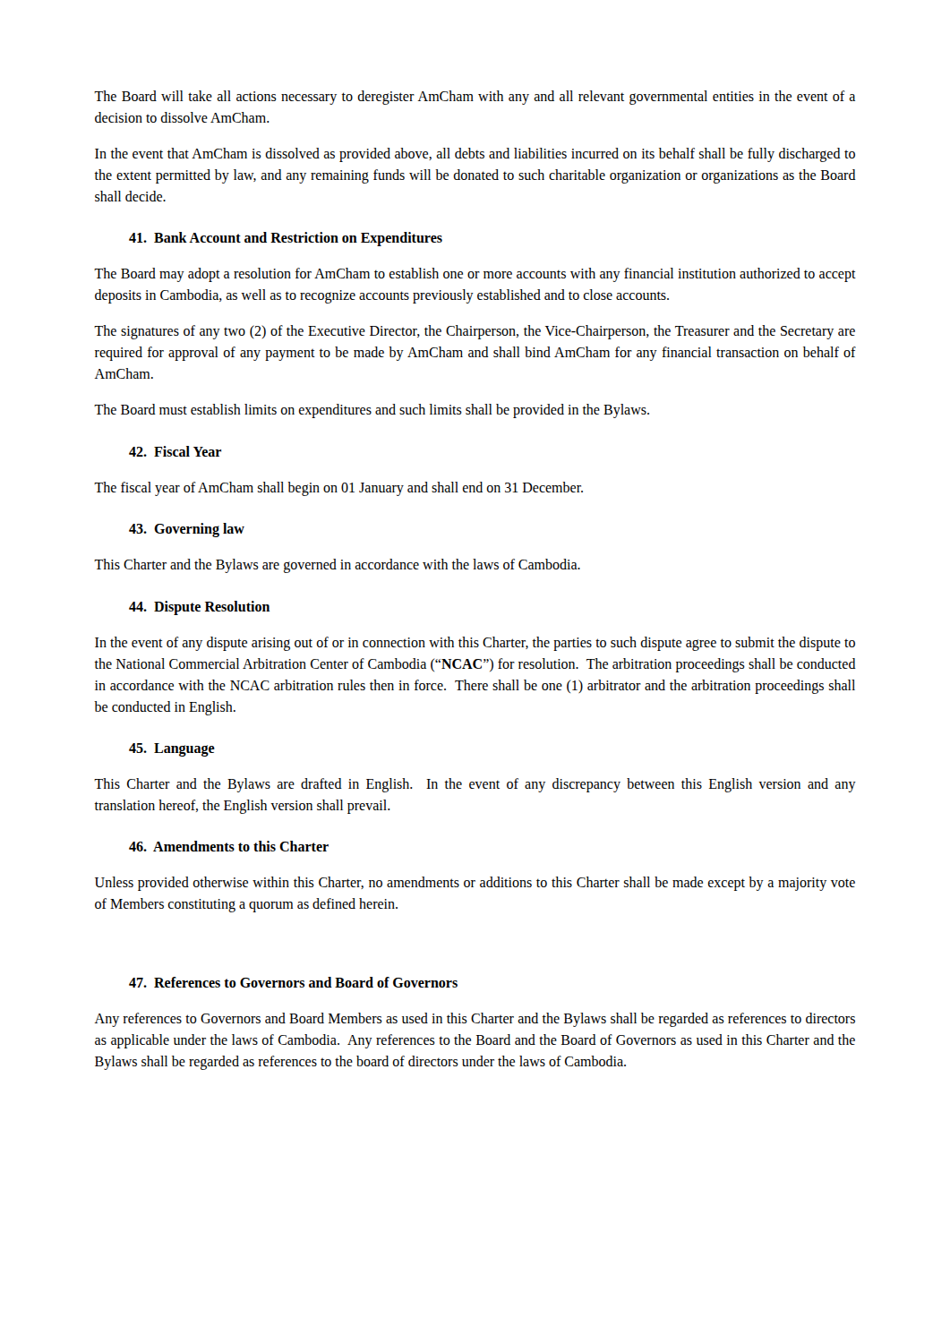The Board will take all actions necessary to deregister AmCham with any and all relevant governmental entities in the event of a decision to dissolve AmCham.
In the event that AmCham is dissolved as provided above, all debts and liabilities incurred on its behalf shall be fully discharged to the extent permitted by law, and any remaining funds will be donated to such charitable organization or organizations as the Board shall decide.
41. Bank Account and Restriction on Expenditures
The Board may adopt a resolution for AmCham to establish one or more accounts with any financial institution authorized to accept deposits in Cambodia, as well as to recognize accounts previously established and to close accounts.
The signatures of any two (2) of the Executive Director, the Chairperson, the Vice-Chairperson, the Treasurer and the Secretary are required for approval of any payment to be made by AmCham and shall bind AmCham for any financial transaction on behalf of AmCham.
The Board must establish limits on expenditures and such limits shall be provided in the Bylaws.
42. Fiscal Year
The fiscal year of AmCham shall begin on 01 January and shall end on 31 December.
43. Governing law
This Charter and the Bylaws are governed in accordance with the laws of Cambodia.
44. Dispute Resolution
In the event of any dispute arising out of or in connection with this Charter, the parties to such dispute agree to submit the dispute to the National Commercial Arbitration Center of Cambodia (“NCAC”) for resolution. The arbitration proceedings shall be conducted in accordance with the NCAC arbitration rules then in force. There shall be one (1) arbitrator and the arbitration proceedings shall be conducted in English.
45. Language
This Charter and the Bylaws are drafted in English. In the event of any discrepancy between this English version and any translation hereof, the English version shall prevail.
46. Amendments to this Charter
Unless provided otherwise within this Charter, no amendments or additions to this Charter shall be made except by a majority vote of Members constituting a quorum as defined herein.
47. References to Governors and Board of Governors
Any references to Governors and Board Members as used in this Charter and the Bylaws shall be regarded as references to directors as applicable under the laws of Cambodia. Any references to the Board and the Board of Governors as used in this Charter and the Bylaws shall be regarded as references to the board of directors under the laws of Cambodia.